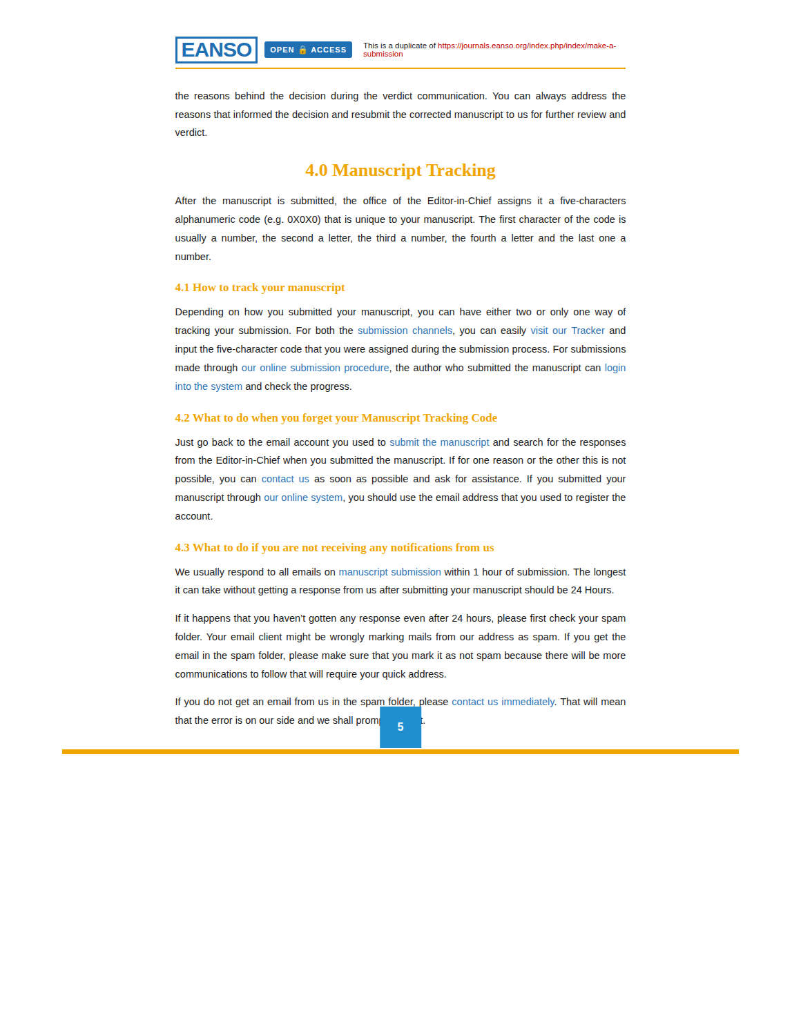EANSO OPEN 🔒 ACCESS This is a duplicate of https://journals.eanso.org/index.php/index/make-a-submission
the reasons behind the decision during the verdict communication. You can always address the reasons that informed the decision and resubmit the corrected manuscript to us for further review and verdict.
4.0 Manuscript Tracking
After the manuscript is submitted, the office of the Editor-in-Chief assigns it a five-characters alphanumeric code (e.g. 0X0X0) that is unique to your manuscript. The first character of the code is usually a number, the second a letter, the third a number, the fourth a letter and the last one a number.
4.1 How to track your manuscript
Depending on how you submitted your manuscript, you can have either two or only one way of tracking your submission. For both the submission channels, you can easily visit our Tracker and input the five-character code that you were assigned during the submission process. For submissions made through our online submission procedure, the author who submitted the manuscript can login into the system and check the progress.
4.2 What to do when you forget your Manuscript Tracking Code
Just go back to the email account you used to submit the manuscript and search for the responses from the Editor-in-Chief when you submitted the manuscript. If for one reason or the other this is not possible, you can contact us as soon as possible and ask for assistance. If you submitted your manuscript through our online system, you should use the email address that you used to register the account.
4.3 What to do if you are not receiving any notifications from us
We usually respond to all emails on manuscript submission within 1 hour of submission. The longest it can take without getting a response from us after submitting your manuscript should be 24 Hours.
If it happens that you haven’t gotten any response even after 24 hours, please first check your spam folder. Your email client might be wrongly marking mails from our address as spam. If you get the email in the spam folder, please make sure that you mark it as not spam because there will be more communications to follow that will require your quick address.
If you do not get an email from us in the spam folder, please contact us immediately. That will mean that the error is on our side and we shall promptly assist.
5